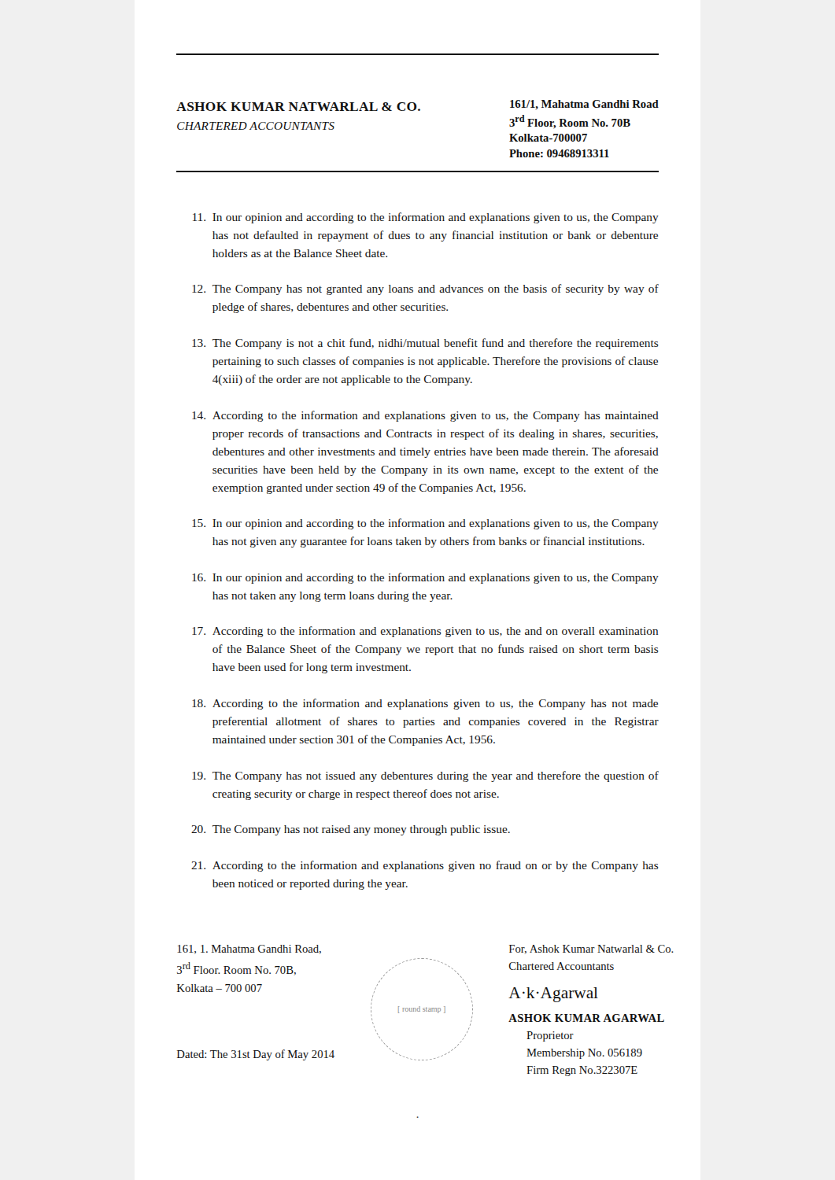ASHOK KUMAR NATWARLAL & CO. CHARTERED ACCOUNTANTS
161/1, Mahatma Gandhi Road
3rd Floor, Room No. 70B
Kolkata-700007
Phone: 09468913311
In our opinion and according to the information and explanations given to us, the Company has not defaulted in repayment of dues to any financial institution or bank or debenture holders as at the Balance Sheet date.
The Company has not granted any loans and advances on the basis of security by way of pledge of shares, debentures and other securities.
The Company is not a chit fund, nidhi/mutual benefit fund and therefore the requirements pertaining to such classes of companies is not applicable. Therefore the provisions of clause 4(xiii) of the order are not applicable to the Company.
According to the information and explanations given to us, the Company has maintained proper records of transactions and Contracts in respect of its dealing in shares, securities, debentures and other investments and timely entries have been made therein. The aforesaid securities have been held by the Company in its own name, except to the extent of the exemption granted under section 49 of the Companies Act, 1956.
In our opinion and according to the information and explanations given to us, the Company has not given any guarantee for loans taken by others from banks or financial institutions.
In our opinion and according to the information and explanations given to us, the Company has not taken any long term loans during the year.
According to the information and explanations given to us, the and on overall examination of the Balance Sheet of the Company we report that no funds raised on short term basis have been used for long term investment.
According to the information and explanations given to us, the Company has not made preferential allotment of shares to parties and companies covered in the Registrar maintained under section 301 of the Companies Act, 1956.
The Company has not issued any debentures during the year and therefore the question of creating security or charge in respect thereof does not arise.
The Company has not raised any money through public issue.
According to the information and explanations given no fraud on or by the Company has been noticed or reported during the year.
161, 1. Mahatma Gandhi Road,
3rd Floor. Room No. 70B,
Kolkata – 700 007
Dated: The 31st Day of May 2014
[ round stamp ]
For, Ashok Kumar Natwarlal & Co.
Chartered Accountants
A·k·Agarwal
ASHOK KUMAR AGARWAL
Proprietor
Membership No. 056189
Firm Regn No.322307E
·